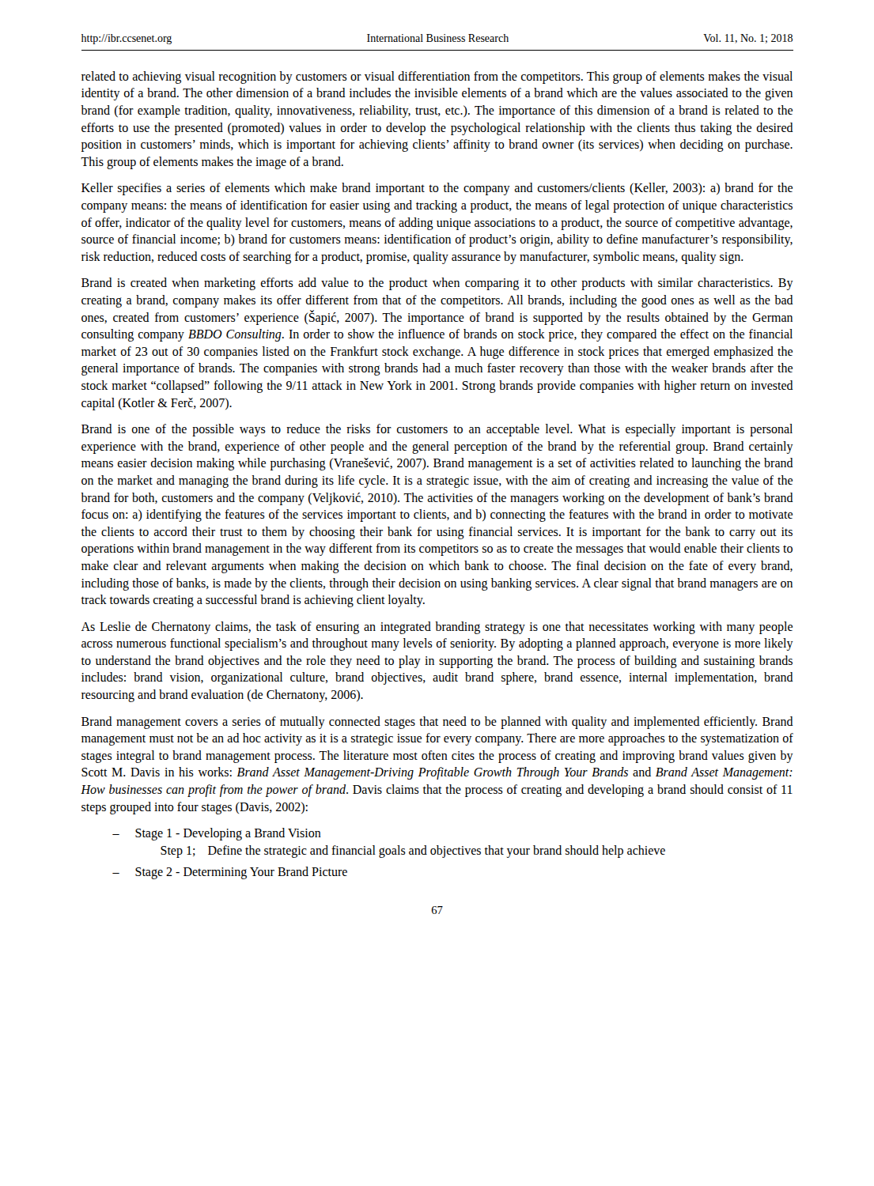http://ibr.ccsenet.org International Business Research Vol. 11, No. 1; 2018
related to achieving visual recognition by customers or visual differentiation from the competitors. This group of elements makes the visual identity of a brand. The other dimension of a brand includes the invisible elements of a brand which are the values associated to the given brand (for example tradition, quality, innovativeness, reliability, trust, etc.). The importance of this dimension of a brand is related to the efforts to use the presented (promoted) values in order to develop the psychological relationship with the clients thus taking the desired position in customers’ minds, which is important for achieving clients’ affinity to brand owner (its services) when deciding on purchase. This group of elements makes the image of a brand.
Keller specifies a series of elements which make brand important to the company and customers/clients (Keller, 2003): a) brand for the company means: the means of identification for easier using and tracking a product, the means of legal protection of unique characteristics of offer, indicator of the quality level for customers, means of adding unique associations to a product, the source of competitive advantage, source of financial income; b) brand for customers means: identification of product’s origin, ability to define manufacturer’s responsibility, risk reduction, reduced costs of searching for a product, promise, quality assurance by manufacturer, symbolic means, quality sign.
Brand is created when marketing efforts add value to the product when comparing it to other products with similar characteristics. By creating a brand, company makes its offer different from that of the competitors. All brands, including the good ones as well as the bad ones, created from customers’ experience (Šapić, 2007). The importance of brand is supported by the results obtained by the German consulting company BBDO Consulting. In order to show the influence of brands on stock price, they compared the effect on the financial market of 23 out of 30 companies listed on the Frankfurt stock exchange. A huge difference in stock prices that emerged emphasized the general importance of brands. The companies with strong brands had a much faster recovery than those with the weaker brands after the stock market “collapsed” following the 9/11 attack in New York in 2001. Strong brands provide companies with higher return on invested capital (Kotler & Ferč, 2007).
Brand is one of the possible ways to reduce the risks for customers to an acceptable level. What is especially important is personal experience with the brand, experience of other people and the general perception of the brand by the referential group. Brand certainly means easier decision making while purchasing (Vranešević, 2007). Brand management is a set of activities related to launching the brand on the market and managing the brand during its life cycle. It is a strategic issue, with the aim of creating and increasing the value of the brand for both, customers and the company (Veljković, 2010). The activities of the managers working on the development of bank’s brand focus on: a) identifying the features of the services important to clients, and b) connecting the features with the brand in order to motivate the clients to accord their trust to them by choosing their bank for using financial services. It is important for the bank to carry out its operations within brand management in the way different from its competitors so as to create the messages that would enable their clients to make clear and relevant arguments when making the decision on which bank to choose. The final decision on the fate of every brand, including those of banks, is made by the clients, through their decision on using banking services. A clear signal that brand managers are on track towards creating a successful brand is achieving client loyalty.
As Leslie de Chernatony claims, the task of ensuring an integrated branding strategy is one that necessitates working with many people across numerous functional specialism’s and throughout many levels of seniority. By adopting a planned approach, everyone is more likely to understand the brand objectives and the role they need to play in supporting the brand. The process of building and sustaining brands includes: brand vision, organizational culture, brand objectives, audit brand sphere, brand essence, internal implementation, brand resourcing and brand evaluation (de Chernatony, 2006).
Brand management covers a series of mutually connected stages that need to be planned with quality and implemented efficiently. Brand management must not be an ad hoc activity as it is a strategic issue for every company. There are more approaches to the systematization of stages integral to brand management process. The literature most often cites the process of creating and improving brand values given by Scott M. Davis in his works: Brand Asset Management-Driving Profitable Growth Through Your Brands and Brand Asset Management: How businesses can profit from the power of brand. Davis claims that the process of creating and developing a brand should consist of 11 steps grouped into four stages (Davis, 2002):
–Stage 1 - Developing a Brand Vision
Step 1; Define the strategic and financial goals and objectives that your brand should help achieve
–Stage 2 - Determining Your Brand Picture
67